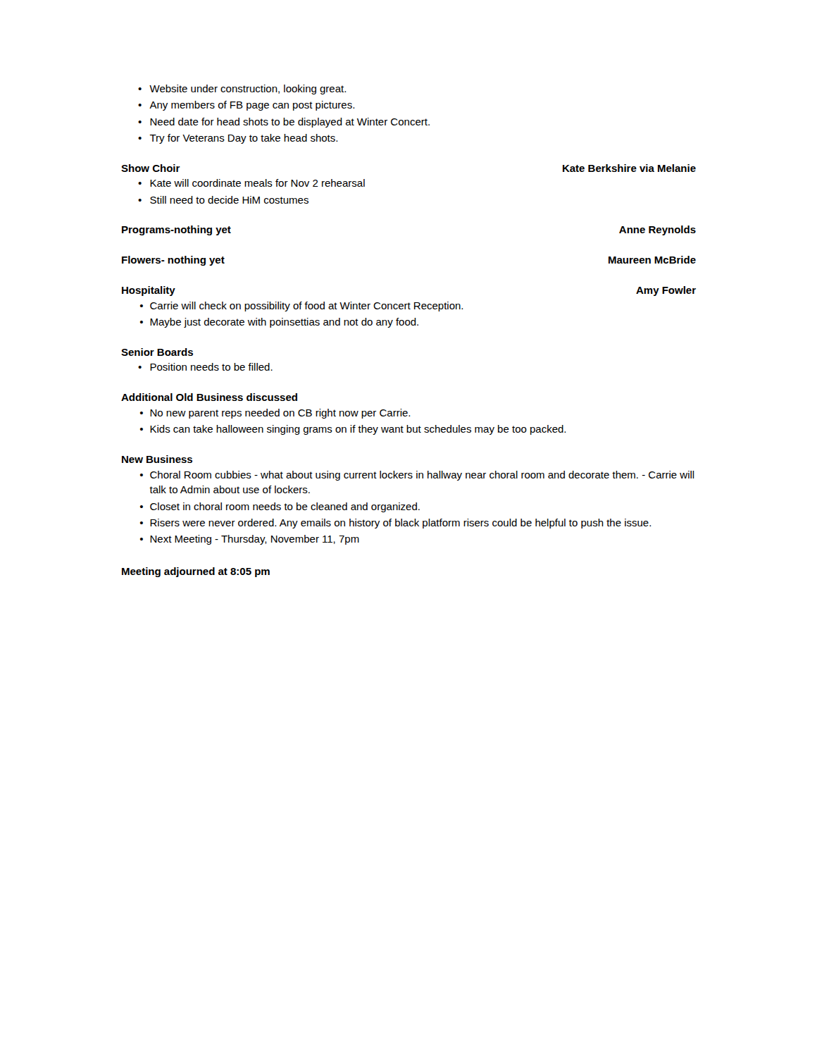Website under construction, looking great.
Any members of FB page can post pictures.
Need date for head shots to be displayed at Winter Concert.
Try for Veterans Day to take head shots.
Show Choir Kate Berkshire via Melanie
Kate will coordinate meals for Nov 2 rehearsal
Still need to decide HiM costumes
Programs-nothing yet Anne Reynolds
Flowers- nothing yet Maureen McBride
Hospitality Amy Fowler
Carrie will check on possibility of food at Winter Concert Reception.
Maybe just decorate with poinsettias and not do any food.
Senior Boards
Position needs to be filled.
Additional Old Business discussed
No new parent reps needed on CB right now per Carrie.
Kids can take halloween singing grams on if they want but schedules may be too packed.
New Business
Choral Room cubbies - what about using current lockers in hallway near choral room and decorate them. - Carrie will talk to Admin about use of lockers.
Closet in choral room needs to be cleaned and organized.
Risers were never ordered. Any emails on history of black platform risers could be helpful to push the issue.
Next Meeting - Thursday, November 11, 7pm
Meeting adjourned at 8:05 pm